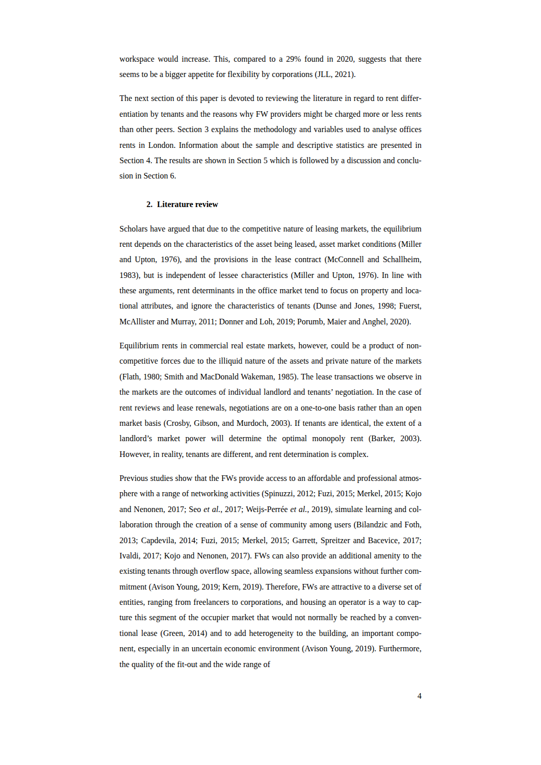workspace would increase. This, compared to a 29% found in 2020, suggests that there seems to be a bigger appetite for flexibility by corporations (JLL, 2021).
The next section of this paper is devoted to reviewing the literature in regard to rent differentiation by tenants and the reasons why FW providers might be charged more or less rents than other peers. Section 3 explains the methodology and variables used to analyse offices rents in London. Information about the sample and descriptive statistics are presented in Section 4. The results are shown in Section 5 which is followed by a discussion and conclusion in Section 6.
2. Literature review
Scholars have argued that due to the competitive nature of leasing markets, the equilibrium rent depends on the characteristics of the asset being leased, asset market conditions (Miller and Upton, 1976), and the provisions in the lease contract (McConnell and Schallheim, 1983), but is independent of lessee characteristics (Miller and Upton, 1976). In line with these arguments, rent determinants in the office market tend to focus on property and locational attributes, and ignore the characteristics of tenants (Dunse and Jones, 1998; Fuerst, McAllister and Murray, 2011; Donner and Loh, 2019; Porumb, Maier and Anghel, 2020).
Equilibrium rents in commercial real estate markets, however, could be a product of non-competitive forces due to the illiquid nature of the assets and private nature of the markets (Flath, 1980; Smith and MacDonald Wakeman, 1985). The lease transactions we observe in the markets are the outcomes of individual landlord and tenants’ negotiation. In the case of rent reviews and lease renewals, negotiations are on a one-to-one basis rather than an open market basis (Crosby, Gibson, and Murdoch, 2003). If tenants are identical, the extent of a landlord’s market power will determine the optimal monopoly rent (Barker, 2003). However, in reality, tenants are different, and rent determination is complex.
Previous studies show that the FWs provide access to an affordable and professional atmosphere with a range of networking activities (Spinuzzi, 2012; Fuzi, 2015; Merkel, 2015; Kojo and Nenonen, 2017; Seo et al., 2017; Weijs-Perrée et al., 2019), simulate learning and collaboration through the creation of a sense of community among users (Bilandzic and Foth, 2013; Capdevila, 2014; Fuzi, 2015; Merkel, 2015; Garrett, Spreitzer and Bacevice, 2017; Ivaldi, 2017; Kojo and Nenonen, 2017). FWs can also provide an additional amenity to the existing tenants through overflow space, allowing seamless expansions without further commitment (Avison Young, 2019; Kern, 2019). Therefore, FWs are attractive to a diverse set of entities, ranging from freelancers to corporations, and housing an operator is a way to capture this segment of the occupier market that would not normally be reached by a conventional lease (Green, 2014) and to add heterogeneity to the building, an important component, especially in an uncertain economic environment (Avison Young, 2019). Furthermore, the quality of the fit-out and the wide range of
4